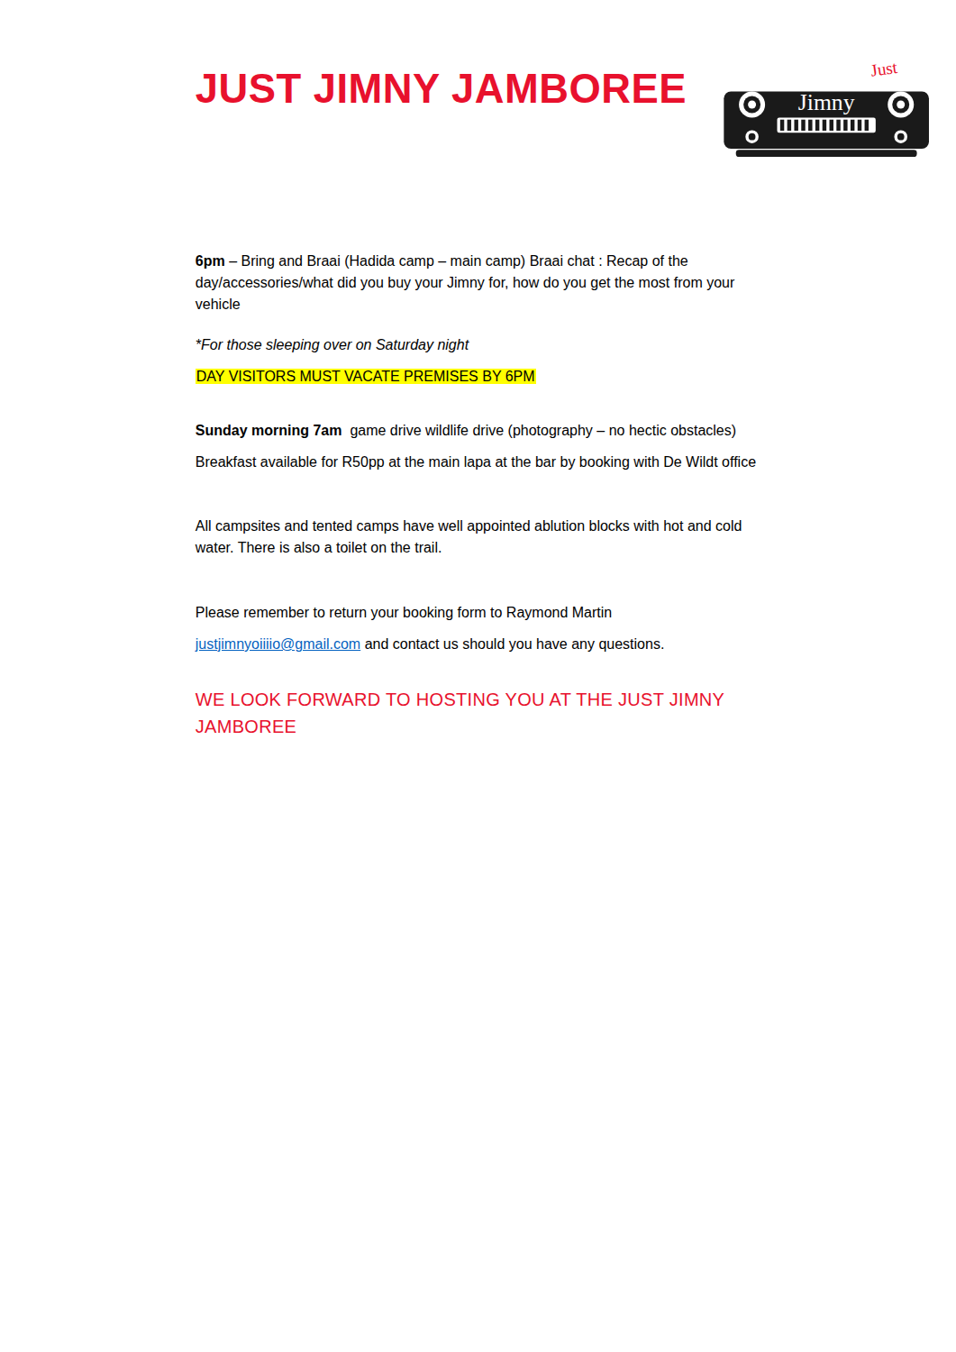Just Jimny Jamboree
Just Jimny logo Just Jimny
6pm – Bring and Braai (Hadida camp – main camp) Braai chat : Recap of the day/accessories/what did you buy your Jimny for, how do you get the most from your vehicle
*For those sleeping over on Saturday night
DAY VISITORS MUST VACATE PREMISES BY 6PM
Sunday morning 7am game drive wildlife drive (photography – no hectic obstacles)
Breakfast available for R50pp at the main lapa at the bar by booking with De Wildt office
All campsites and tented camps have well appointed ablution blocks with hot and cold water. There is also a toilet on the trail.
Please remember to return your booking form to Raymond Martin
justjimnyoiiiio@gmail.com and contact us should you have any questions.
We look forward to hosting you at the Just Jimny Jamboree